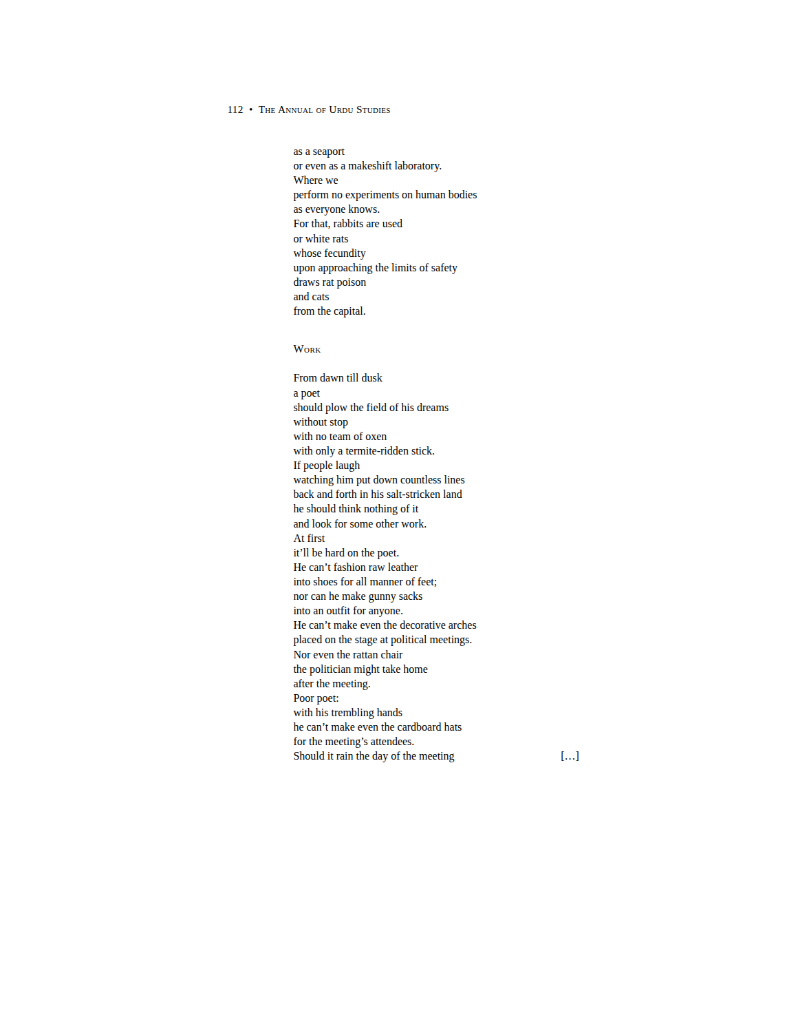112 • The Annual of Urdu Studies
as a seaport
or even as a makeshift laboratory.
Where we
perform no experiments on human bodies
as everyone knows.
For that, rabbits are used
or white rats
whose fecundity
upon approaching the limits of safety
draws rat poison
and cats
from the capital.
Work
From dawn till dusk
a poet
should plow the field of his dreams
without stop
with no team of oxen
with only a termite-ridden stick.
If people laugh
watching him put down countless lines
back and forth in his salt-stricken land
he should think nothing of it
and look for some other work.
At first
it’ll be hard on the poet.
He can’t fashion raw leather
into shoes for all manner of feet;
nor can he make gunny sacks
into an outfit for anyone.
He can’t make even the decorative arches
placed on the stage at political meetings.
Nor even the rattan chair
the politician might take home
after the meeting.
Poor poet:
with his trembling hands
he can’t make even the cardboard hats
for the meeting’s attendees.
Should it rain the day of the meeting[…]